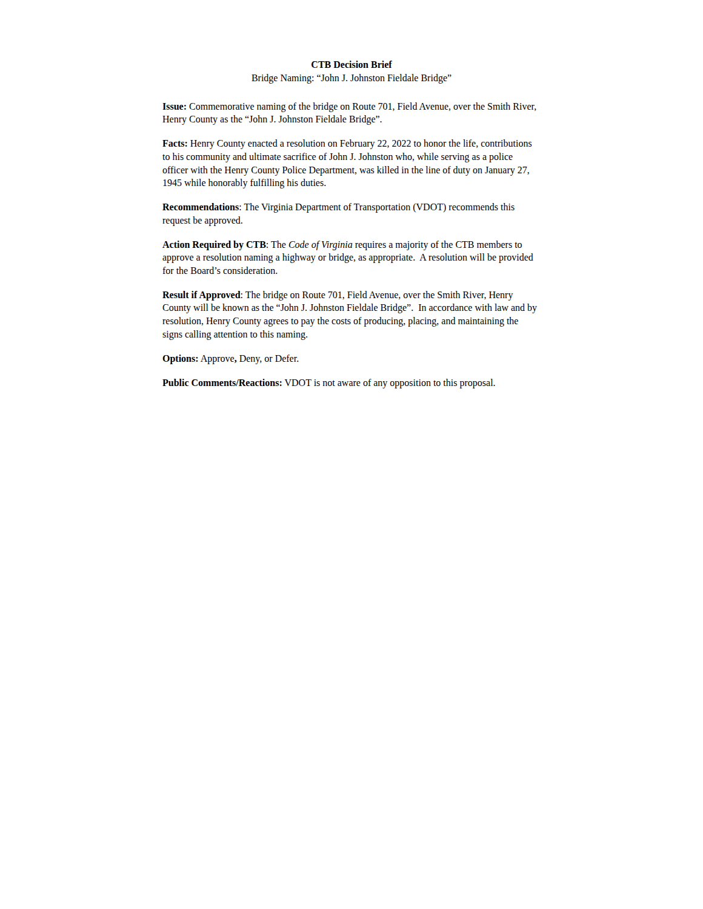CTB Decision Brief
Bridge Naming: “John J. Johnston Fieldale Bridge”
Issue: Commemorative naming of the bridge on Route 701, Field Avenue, over the Smith River, Henry County as the “John J. Johnston Fieldale Bridge”.
Facts: Henry County enacted a resolution on February 22, 2022 to honor the life, contributions to his community and ultimate sacrifice of John J. Johnston who, while serving as a police officer with the Henry County Police Department, was killed in the line of duty on January 27, 1945 while honorably fulfilling his duties.
Recommendations: The Virginia Department of Transportation (VDOT) recommends this request be approved.
Action Required by CTB: The Code of Virginia requires a majority of the CTB members to approve a resolution naming a highway or bridge, as appropriate. A resolution will be provided for the Board’s consideration.
Result if Approved: The bridge on Route 701, Field Avenue, over the Smith River, Henry County will be known as the “John J. Johnston Fieldale Bridge”. In accordance with law and by resolution, Henry County agrees to pay the costs of producing, placing, and maintaining the signs calling attention to this naming.
Options: Approve, Deny, or Defer.
Public Comments/Reactions: VDOT is not aware of any opposition to this proposal.